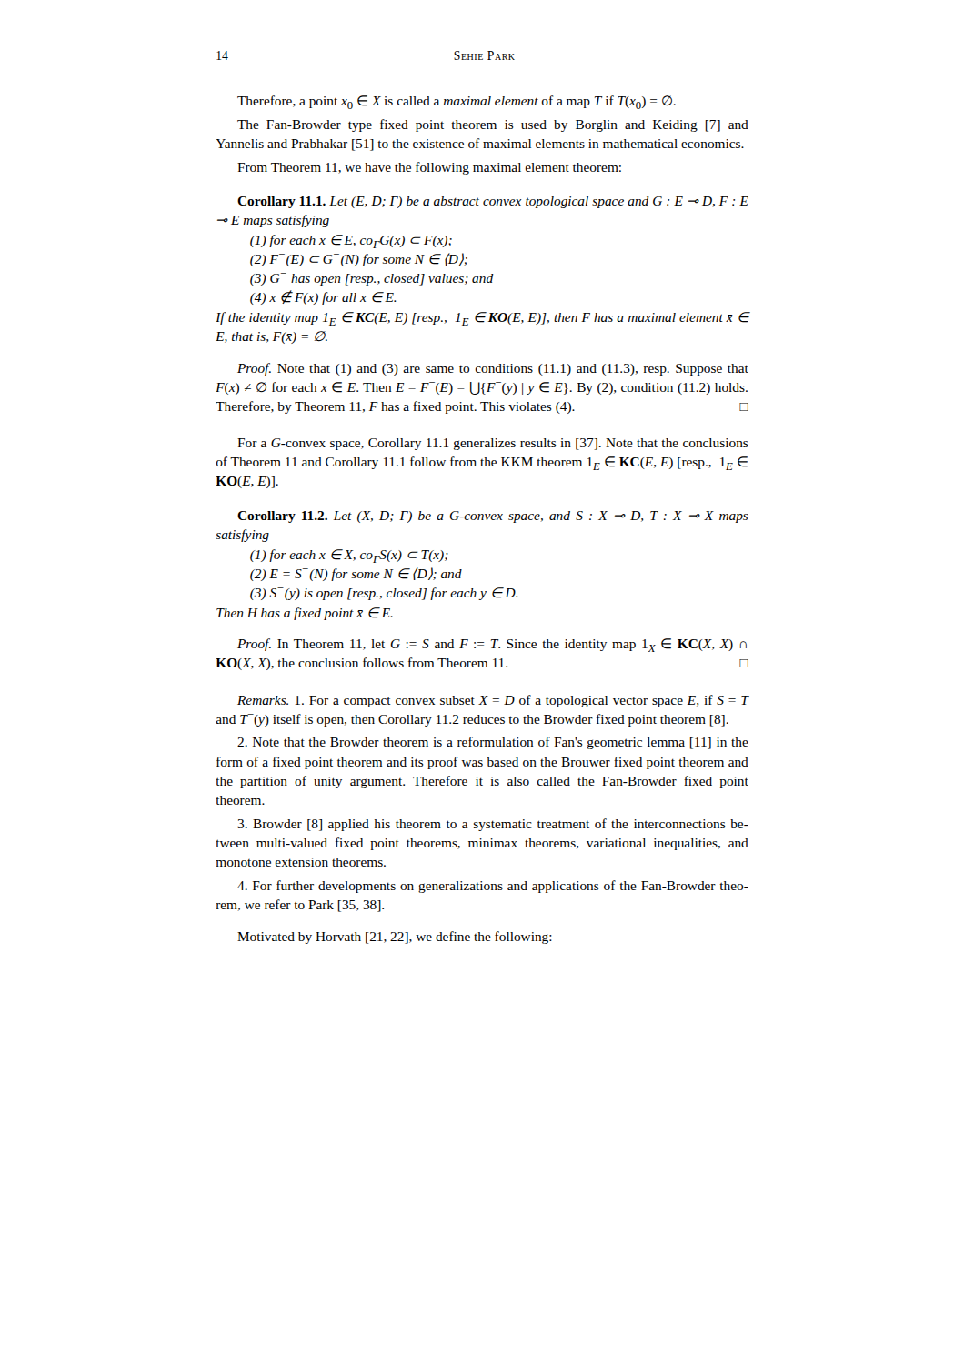14 Sehie Park
Therefore, a point x0 ∈ X is called a maximal element of a map T if T(x0) = ∅.
The Fan-Browder type fixed point theorem is used by Borglin and Keiding [7] and Yannelis and Prabhakar [51] to the existence of maximal elements in mathematical economics.
From Theorem 11, we have the following maximal element theorem:
Corollary 11.1. Let (E, D; Γ) be a abstract convex topological space and G : E ⊸ D, F : E ⊸ E maps satisfying
(1) for each x ∈ E, coΓG(x) ⊂ F(x);
(2) F−(E) ⊂ G−(N) for some N ∈ ⟨D⟩;
(3) G− has open [resp., closed] values; and
(4) x ∉ F(x) for all x ∈ E.
If the identity map 1E ∈ KC(E, E) [resp., 1E ∈ KO(E, E)], then F has a maximal element x̄ ∈ E, that is, F(x̄) = ∅.
Proof. Note that (1) and (3) are same to conditions (11.1) and (11.3), resp. Suppose that F(x) ≠ ∅ for each x ∈ E. Then E = F−(E) = ⋃{F−(y) | y ∈ E}. By (2), condition (11.2) holds. Therefore, by Theorem 11, F has a fixed point. This violates (4). □
For a G-convex space, Corollary 11.1 generalizes results in [37]. Note that the conclusions of Theorem 11 and Corollary 11.1 follow from the KKM theorem 1E ∈ KC(E, E) [resp., 1E ∈ KO(E, E)].
Corollary 11.2. Let (X, D; Γ) be a G-convex space, and S : X ⊸ D, T : X ⊸ X maps satisfying
(1) for each x ∈ X, coΓS(x) ⊂ T(x);
(2) E = S−(N) for some N ∈ ⟨D⟩; and
(3) S−(y) is open [resp., closed] for each y ∈ D.
Then H has a fixed point x̄ ∈ E.
Proof. In Theorem 11, let G := S and F := T. Since the identity map 1X ∈ KC(X, X) ∩ KO(X, X), the conclusion follows from Theorem 11. □
Remarks. 1. For a compact convex subset X = D of a topological vector space E, if S = T and T−(y) itself is open, then Corollary 11.2 reduces to the Browder fixed point theorem [8].
2. Note that the Browder theorem is a reformulation of Fan's geometric lemma [11] in the form of a fixed point theorem and its proof was based on the Brouwer fixed point theorem and the partition of unity argument. Therefore it is also called the Fan-Browder fixed point theorem.
3. Browder [8] applied his theorem to a systematic treatment of the interconnections between multi-valued fixed point theorems, minimax theorems, variational inequalities, and monotone extension theorems.
4. For further developments on generalizations and applications of the Fan-Browder theorem, we refer to Park [35, 38].
Motivated by Horvath [21, 22], we define the following: